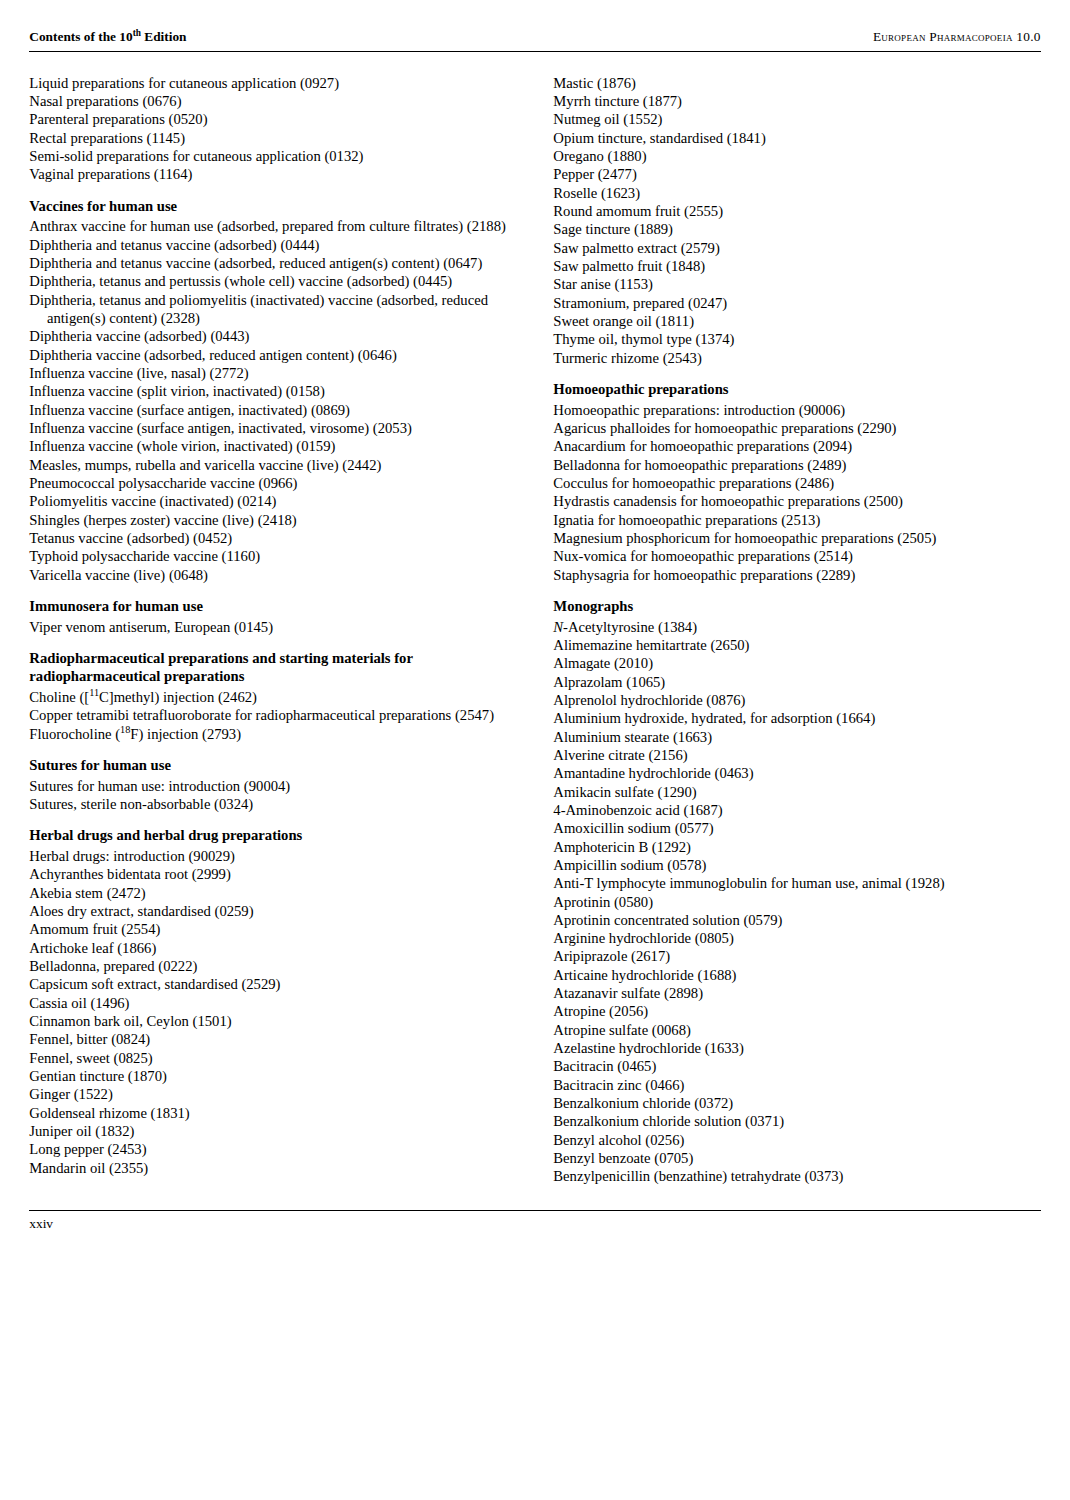Contents of the 10th Edition
European Pharmacopoeia 10.0
Liquid preparations for cutaneous application (0927)
Nasal preparations (0676)
Parenteral preparations (0520)
Rectal preparations (1145)
Semi-solid preparations for cutaneous application (0132)
Vaginal preparations (1164)
Vaccines for human use
Anthrax vaccine for human use (adsorbed, prepared from culture filtrates) (2188)
Diphtheria and tetanus vaccine (adsorbed) (0444)
Diphtheria and tetanus vaccine (adsorbed, reduced antigen(s) content) (0647)
Diphtheria, tetanus and pertussis (whole cell) vaccine (adsorbed) (0445)
Diphtheria, tetanus and poliomyelitis (inactivated) vaccine (adsorbed, reduced antigen(s) content) (2328)
Diphtheria vaccine (adsorbed) (0443)
Diphtheria vaccine (adsorbed, reduced antigen content) (0646)
Influenza vaccine (live, nasal) (2772)
Influenza vaccine (split virion, inactivated) (0158)
Influenza vaccine (surface antigen, inactivated) (0869)
Influenza vaccine (surface antigen, inactivated, virosome) (2053)
Influenza vaccine (whole virion, inactivated) (0159)
Measles, mumps, rubella and varicella vaccine (live) (2442)
Pneumococcal polysaccharide vaccine (0966)
Poliomyelitis vaccine (inactivated) (0214)
Shingles (herpes zoster) vaccine (live) (2418)
Tetanus vaccine (adsorbed) (0452)
Typhoid polysaccharide vaccine (1160)
Varicella vaccine (live) (0648)
Immunosera for human use
Viper venom antiserum, European (0145)
Radiopharmaceutical preparations and starting materials for radiopharmaceutical preparations
Choline ([11C]methyl) injection (2462)
Copper tetramibi tetrafluoroborate for radiopharmaceutical preparations (2547)
Fluorocholine (18F) injection (2793)
Sutures for human use
Sutures for human use: introduction (90004)
Sutures, sterile non-absorbable (0324)
Herbal drugs and herbal drug preparations
Herbal drugs: introduction (90029)
Achyranthes bidentata root (2999)
Akebia stem (2472)
Aloes dry extract, standardised (0259)
Amomum fruit (2554)
Artichoke leaf (1866)
Belladonna, prepared (0222)
Capsicum soft extract, standardised (2529)
Cassia oil (1496)
Cinnamon bark oil, Ceylon (1501)
Fennel, bitter (0824)
Fennel, sweet (0825)
Gentian tincture (1870)
Ginger (1522)
Goldenseal rhizome (1831)
Juniper oil (1832)
Long pepper (2453)
Mandarin oil (2355)
Mastic (1876)
Myrrh tincture (1877)
Nutmeg oil (1552)
Opium tincture, standardised (1841)
Oregano (1880)
Pepper (2477)
Roselle (1623)
Round amomum fruit (2555)
Sage tincture (1889)
Saw palmetto extract (2579)
Saw palmetto fruit (1848)
Star anise (1153)
Stramonium, prepared (0247)
Sweet orange oil (1811)
Thyme oil, thymol type (1374)
Turmeric rhizome (2543)
Homoeopathic preparations
Homoeopathic preparations: introduction (90006)
Agaricus phalloides for homoeopathic preparations (2290)
Anacardium for homoeopathic preparations (2094)
Belladonna for homoeopathic preparations (2489)
Cocculus for homoeopathic preparations (2486)
Hydrastis canadensis for homoeopathic preparations (2500)
Ignatia for homoeopathic preparations (2513)
Magnesium phosphoricum for homoeopathic preparations (2505)
Nux-vomica for homoeopathic preparations (2514)
Staphysagria for homoeopathic preparations (2289)
Monographs
N-Acetyltyrosine (1384)
Alimemazine hemitartrate (2650)
Almagate (2010)
Alprazolam (1065)
Alprenolol hydrochloride (0876)
Aluminium hydroxide, hydrated, for adsorption (1664)
Aluminium stearate (1663)
Alverine citrate (2156)
Amantadine hydrochloride (0463)
Amikacin sulfate (1290)
4-Aminobenzoic acid (1687)
Amoxicillin sodium (0577)
Amphotericin B (1292)
Ampicillin sodium (0578)
Anti-T lymphocyte immunoglobulin for human use, animal (1928)
Aprotinin (0580)
Aprotinin concentrated solution (0579)
Arginine hydrochloride (0805)
Aripiprazole (2617)
Articaine hydrochloride (1688)
Atazanavir sulfate (2898)
Atropine (2056)
Atropine sulfate (0068)
Azelastine hydrochloride (1633)
Bacitracin (0465)
Bacitracin zinc (0466)
Benzalkonium chloride (0372)
Benzalkonium chloride solution (0371)
Benzyl alcohol (0256)
Benzyl benzoate (0705)
Benzylpenicillin (benzathine) tetrahydrate (0373)
xxiv